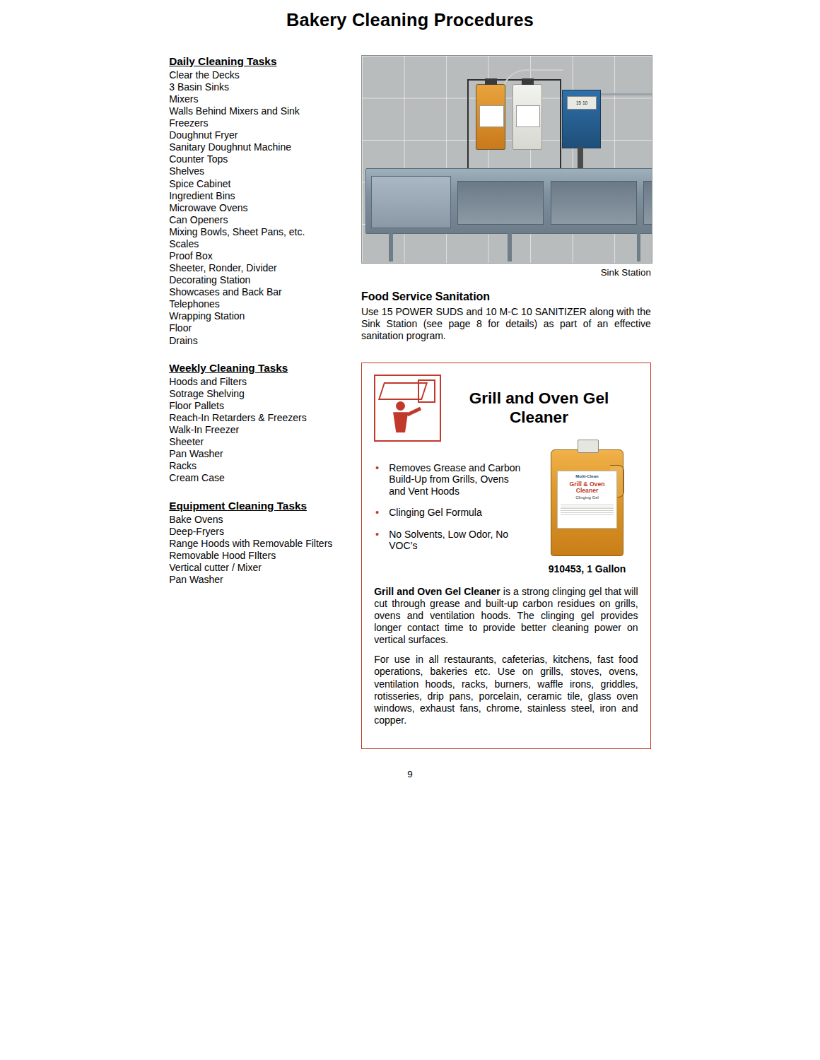Bakery Cleaning Procedures
Daily Cleaning Tasks
Clear the Decks
3 Basin Sinks
Mixers
Walls Behind Mixers and Sink
Freezers
Doughnut Fryer
Sanitary Doughnut Machine
Counter Tops
Shelves
Spice Cabinet
Ingredient Bins
Microwave Ovens
Can Openers
Mixing Bowls, Sheet Pans, etc.
Scales
Proof Box
Sheeter, Ronder, Divider
Decorating Station
Showcases and Back Bar
Telephones
Wrapping Station
Floor
Drains
Weekly Cleaning Tasks
Hoods and Filters
Sotrage Shelving
Floor Pallets
Reach-In Retarders & Freezers
Walk-In Freezer
Sheeter
Pan Washer
Racks
Cream Case
Equipment Cleaning Tasks
Bake Ovens
Deep-Fryers
Range Hoods with Removable Filters
Removable Hood FIlters
Vertical cutter / Mixer
Pan Washer
15 10
Sink Station
Food Service Sanitation
Use 15 POWER SUDS and 10 M-C 10 SANITIZER along with the Sink Station (see page 8 for details) as part of an effective sanitation program.
Grill and Oven Gel Cleaner
Removes Grease and Carbon Build-Up from Grills, Ovens and Vent Hoods
Clinging Gel Formula
No Solvents, Low Odor, No VOC’s
Multi-Clean
Grill & Oven
Cleaner
Clinging Gel
910453, 1 Gallon
Grill and Oven Gel Cleaner is a strong clinging gel that will cut through grease and built-up carbon residues on grills, ovens and ventilation hoods. The clinging gel provides longer contact time to provide better cleaning power on vertical surfaces.
For use in all restaurants, cafeterias, kitchens, fast food operations, bakeries etc. Use on grills, stoves, ovens, ventilation hoods, racks, burners, waffle irons, griddles, rotisseries, drip pans, porcelain, ceramic tile, glass oven windows, exhaust fans, chrome, stainless steel, iron and copper.
9